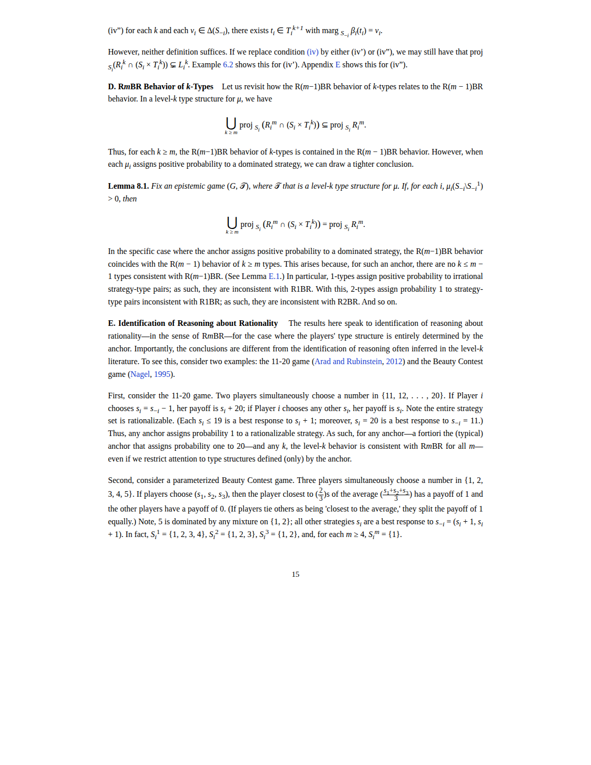(iv”) for each k and each νi ∈ Δ(S−i), there exists ti ∈ Tik+1 with marg S−i βi(ti) = νi.
However, neither definition suffices. If we replace condition (iv) by either (iv’) or (iv”), we may still have that proj Si(Rik ∩ (Si × Tik)) ⊊ Lik. Example 6.2 shows this for (iv’). Appendix E shows this for (iv”).
D. Rm BR Behavior of k-Types Let us revisit how the R(m−1)BR behavior of k-types relates to the R(m − 1)BR behavior. In a level-k type structure for μ, we have
⋃k ≥ m proj Si (Rim ∩ (Si × Tik)) ⊆ proj Si Rim.
Thus, for each k ≥ m, the R(m−1)BR behavior of k-types is contained in the R(m − 1)BR behavior. However, when each μi assigns positive probability to a dominated strategy, we can draw a tighter conclusion.
Lemma 8.1. Fix an epistemic game (G, 𝒯), where 𝒯 that is a level-k type structure for μ. If, for each i, μi(S−i\S−i1) > 0, then
⋃k ≥ m proj Si (Rim ∩ (Si × Tik)) = proj Si Rim.
In the specific case where the anchor assigns positive probability to a dominated strategy, the R(m−1)BR behavior coincides with the R(m − 1) behavior of k ≥ m types. This arises because, for such an anchor, there are no k ≤ m − 1 types consistent with R(m−1)BR. (See Lemma E.1.) In particular, 1-types assign positive probability to irrational strategy-type pairs; as such, they are inconsistent with R1BR. With this, 2-types assign probability 1 to strategy-type pairs inconsistent with R1BR; as such, they are inconsistent with R2BR. And so on.
E. Identification of Reasoning about Rationality The results here speak to identification of reasoning about rationality—in the sense of Rm BR—for the case where the players' type structure is entirely determined by the anchor. Importantly, the conclusions are different from the identification of reasoning often inferred in the level-k literature. To see this, consider two examples: the 11-20 game (Arad and Rubinstein, 2012) and the Beauty Contest game (Nagel, 1995).
First, consider the 11-20 game. Two players simultaneously choose a number in {11, 12, . . . , 20}. If Player i chooses si = s−i − 1, her payoff is si + 20; if Player i chooses any other si, her payoff is si. Note the entire strategy set is rationalizable. (Each si ≤ 19 is a best response to si + 1; moreover, si = 20 is a best response to s−i = 11.) Thus, any anchor assigns probability 1 to a rationalizable strategy. As such, for any anchor—a fortiori the (typical) anchor that assigns probability one to 20—and any k, the level-k behavior is consistent with Rm BR for all m—even if we restrict attention to type structures defined (only) by the anchor.
Second, consider a parameterized Beauty Contest game. Three players simultaneously choose a number in {1, 2, 3, 4, 5}. If players choose (s1, s2, s3), then the player closest to (23)s of the average (s1+s2+s33) has a payoff of 1 and the other players have a payoff of 0. (If players tie others as being 'closest to the average,' they split the payoff of 1 equally.) Note, 5 is dominated by any mixture on {1, 2}; all other strategies si are a best response to s−i = (si + 1, si + 1). In fact, Si1 = {1, 2, 3, 4}, Si2 = {1, 2, 3}, Si3 = {1, 2}, and, for each m ≥ 4, Sim = {1}.
15